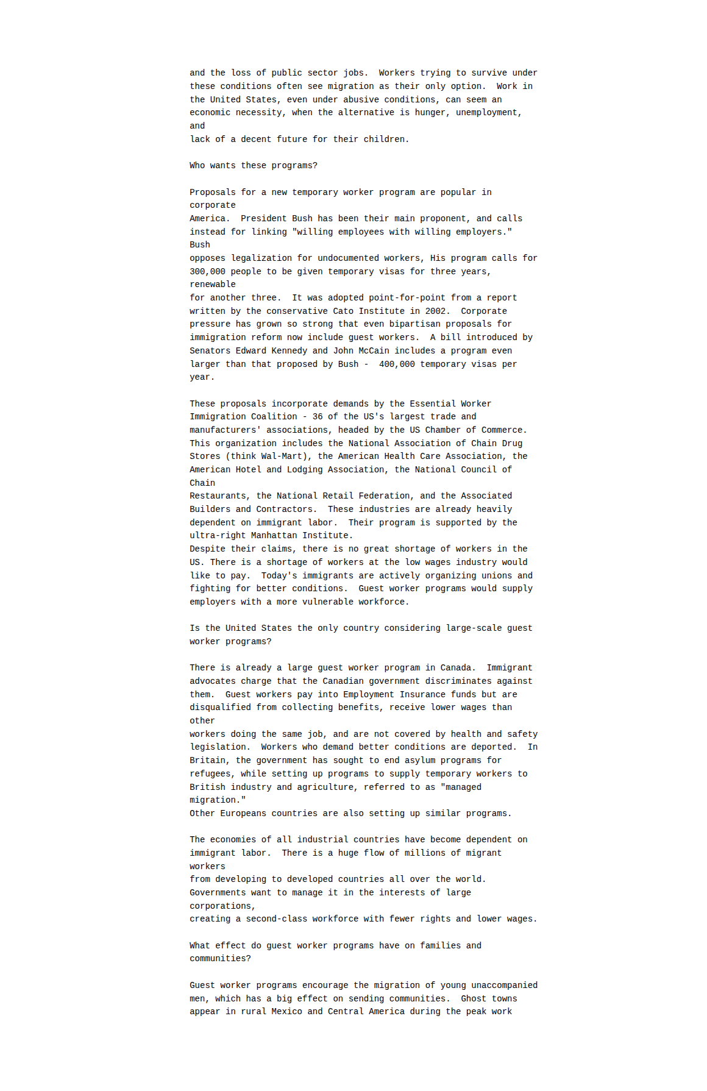and the loss of public sector jobs. Workers trying to survive under these conditions often see migration as their only option. Work in the United States, even under abusive conditions, can seem an economic necessity, when the alternative is hunger, unemployment, and lack of a decent future for their children.
Who wants these programs?
Proposals for a new temporary worker program are popular in corporate America. President Bush has been their main proponent, and calls instead for linking "willing employees with willing employers." Bush opposes legalization for undocumented workers, His program calls for 300,000 people to be given temporary visas for three years, renewable for another three. It was adopted point-for-point from a report written by the conservative Cato Institute in 2002. Corporate pressure has grown so strong that even bipartisan proposals for immigration reform now include guest workers. A bill introduced by Senators Edward Kennedy and John McCain includes a program even larger than that proposed by Bush - 400,000 temporary visas per year.
These proposals incorporate demands by the Essential Worker Immigration Coalition - 36 of the US's largest trade and manufacturers' associations, headed by the US Chamber of Commerce. This organization includes the National Association of Chain Drug Stores (think Wal-Mart), the American Health Care Association, the American Hotel and Lodging Association, the National Council of Chain Restaurants, the National Retail Federation, and the Associated Builders and Contractors. These industries are already heavily dependent on immigrant labor. Their program is supported by the ultra-right Manhattan Institute.
Despite their claims, there is no great shortage of workers in the US. There is a shortage of workers at the low wages industry would like to pay. Today's immigrants are actively organizing unions and fighting for better conditions. Guest worker programs would supply employers with a more vulnerable workforce.
Is the United States the only country considering large-scale guest worker programs?
There is already a large guest worker program in Canada. Immigrant advocates charge that the Canadian government discriminates against them. Guest workers pay into Employment Insurance funds but are disqualified from collecting benefits, receive lower wages than other workers doing the same job, and are not covered by health and safety legislation. Workers who demand better conditions are deported. In Britain, the government has sought to end asylum programs for refugees, while setting up programs to supply temporary workers to British industry and agriculture, referred to as "managed migration." Other Europeans countries are also setting up similar programs.
The economies of all industrial countries have become dependent on immigrant labor. There is a huge flow of millions of migrant workers from developing to developed countries all over the world. Governments want to manage it in the interests of large corporations, creating a second-class workforce with fewer rights and lower wages.
What effect do guest worker programs have on families and communities?
Guest worker programs encourage the migration of young unaccompanied men, which has a big effect on sending communities. Ghost towns appear in rural Mexico and Central America during the peak work